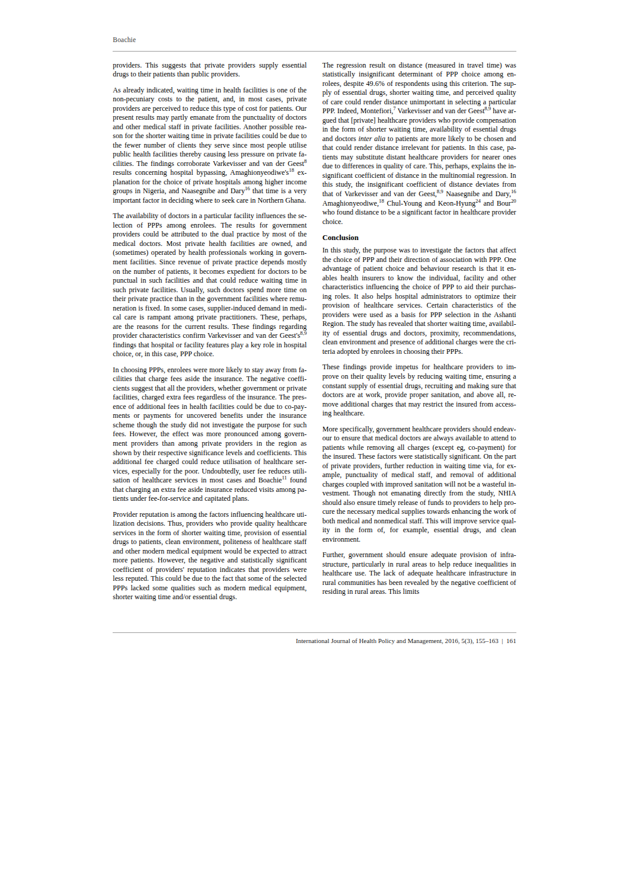Boachie
providers. This suggests that private providers supply essential drugs to their patients than public providers.
As already indicated, waiting time in health facilities is one of the non-pecuniary costs to the patient, and, in most cases, private providers are perceived to reduce this type of cost for patients. Our present results may partly emanate from the punctuality of doctors and other medical staff in private facilities. Another possible reason for the shorter waiting time in private facilities could be due to the fewer number of clients they serve since most people utilise public health facilities thereby causing less pressure on private facilities. The findings corroborate Varkevisser and van der Geest8 results concerning hospital bypassing, Amaghionyeodiwe's18 explanation for the choice of private hospitals among higher income groups in Nigeria, and Naasegnibe and Dary16 that time is a very important factor in deciding where to seek care in Northern Ghana.
The availability of doctors in a particular facility influences the selection of PPPs among enrolees. The results for government providers could be attributed to the dual practice by most of the medical doctors. Most private health facilities are owned, and (sometimes) operated by health professionals working in government facilities. Since revenue of private practice depends mostly on the number of patients, it becomes expedient for doctors to be punctual in such facilities and that could reduce waiting time in such private facilities. Usually, such doctors spend more time on their private practice than in the government facilities where remuneration is fixed. In some cases, supplier-induced demand in medical care is rampant among private practitioners. These, perhaps, are the reasons for the current results. These findings regarding provider characteristics confirm Varkevisser and van der Geest's8,9 findings that hospital or facility features play a key role in hospital choice, or, in this case, PPP choice.
In choosing PPPs, enrolees were more likely to stay away from facilities that charge fees aside the insurance. The negative coefficients suggest that all the providers, whether government or private facilities, charged extra fees regardless of the insurance. The presence of additional fees in health facilities could be due to co-payments or payments for uncovered benefits under the insurance scheme though the study did not investigate the purpose for such fees. However, the effect was more pronounced among government providers than among private providers in the region as shown by their respective significance levels and coefficients. This additional fee charged could reduce utilisation of healthcare services, especially for the poor. Undoubtedly, user fee reduces utilisation of healthcare services in most cases and Boachie11 found that charging an extra fee aside insurance reduced visits among patients under fee-for-service and capitated plans.
Provider reputation is among the factors influencing healthcare utilization decisions. Thus, providers who provide quality healthcare services in the form of shorter waiting time, provision of essential drugs to patients, clean environment, politeness of healthcare staff and other modern medical equipment would be expected to attract more patients. However, the negative and statistically significant coefficient of providers' reputation indicates that providers were less reputed. This could be due to the fact that some of the selected PPPs lacked some qualities such as modern medical equipment, shorter waiting time and/or essential drugs.
The regression result on distance (measured in travel time) was statistically insignificant determinant of PPP choice among enrolees, despite 49.6% of respondents using this criterion. The supply of essential drugs, shorter waiting time, and perceived quality of care could render distance unimportant in selecting a particular PPP. Indeed, Montefiori,7 Varkevisser and van der Geest8,9 have argued that [private] healthcare providers who provide compensation in the form of shorter waiting time, availability of essential drugs and doctors inter alia to patients are more likely to be chosen and that could render distance irrelevant for patients. In this case, patients may substitute distant healthcare providers for nearer ones due to differences in quality of care. This, perhaps, explains the insignificant coefficient of distance in the multinomial regression. In this study, the insignificant coefficient of distance deviates from that of Varkevisser and van der Geest,8,9 Naasegnibe and Dary,16 Amaghionyeodiwe,18 Chul-Young and Keon-Hyung24 and Bour20 who found distance to be a significant factor in healthcare provider choice.
Conclusion
In this study, the purpose was to investigate the factors that affect the choice of PPP and their direction of association with PPP. One advantage of patient choice and behaviour research is that it enables health insurers to know the individual, facility and other characteristics influencing the choice of PPP to aid their purchasing roles. It also helps hospital administrators to optimize their provision of healthcare services. Certain characteristics of the providers were used as a basis for PPP selection in the Ashanti Region. The study has revealed that shorter waiting time, availability of essential drugs and doctors, proximity, recommendations, clean environment and presence of additional charges were the criteria adopted by enrolees in choosing their PPPs.
These findings provide impetus for healthcare providers to improve on their quality levels by reducing waiting time, ensuring a constant supply of essential drugs, recruiting and making sure that doctors are at work, provide proper sanitation, and above all, remove additional charges that may restrict the insured from accessing healthcare.
More specifically, government healthcare providers should endeavour to ensure that medical doctors are always available to attend to patients while removing all charges (except eg, co-payment) for the insured. These factors were statistically significant. On the part of private providers, further reduction in waiting time via, for example, punctuality of medical staff, and removal of additional charges coupled with improved sanitation will not be a wasteful investment. Though not emanating directly from the study, NHIA should also ensure timely release of funds to providers to help procure the necessary medical supplies towards enhancing the work of both medical and nonmedical staff. This will improve service quality in the form of, for example, essential drugs, and clean environment.
Further, government should ensure adequate provision of infrastructure, particularly in rural areas to help reduce inequalities in healthcare use. The lack of adequate healthcare infrastructure in rural communities has been revealed by the negative coefficient of residing in rural areas. This limits
International Journal of Health Policy and Management, 2016, 5(3), 155–163 | 161